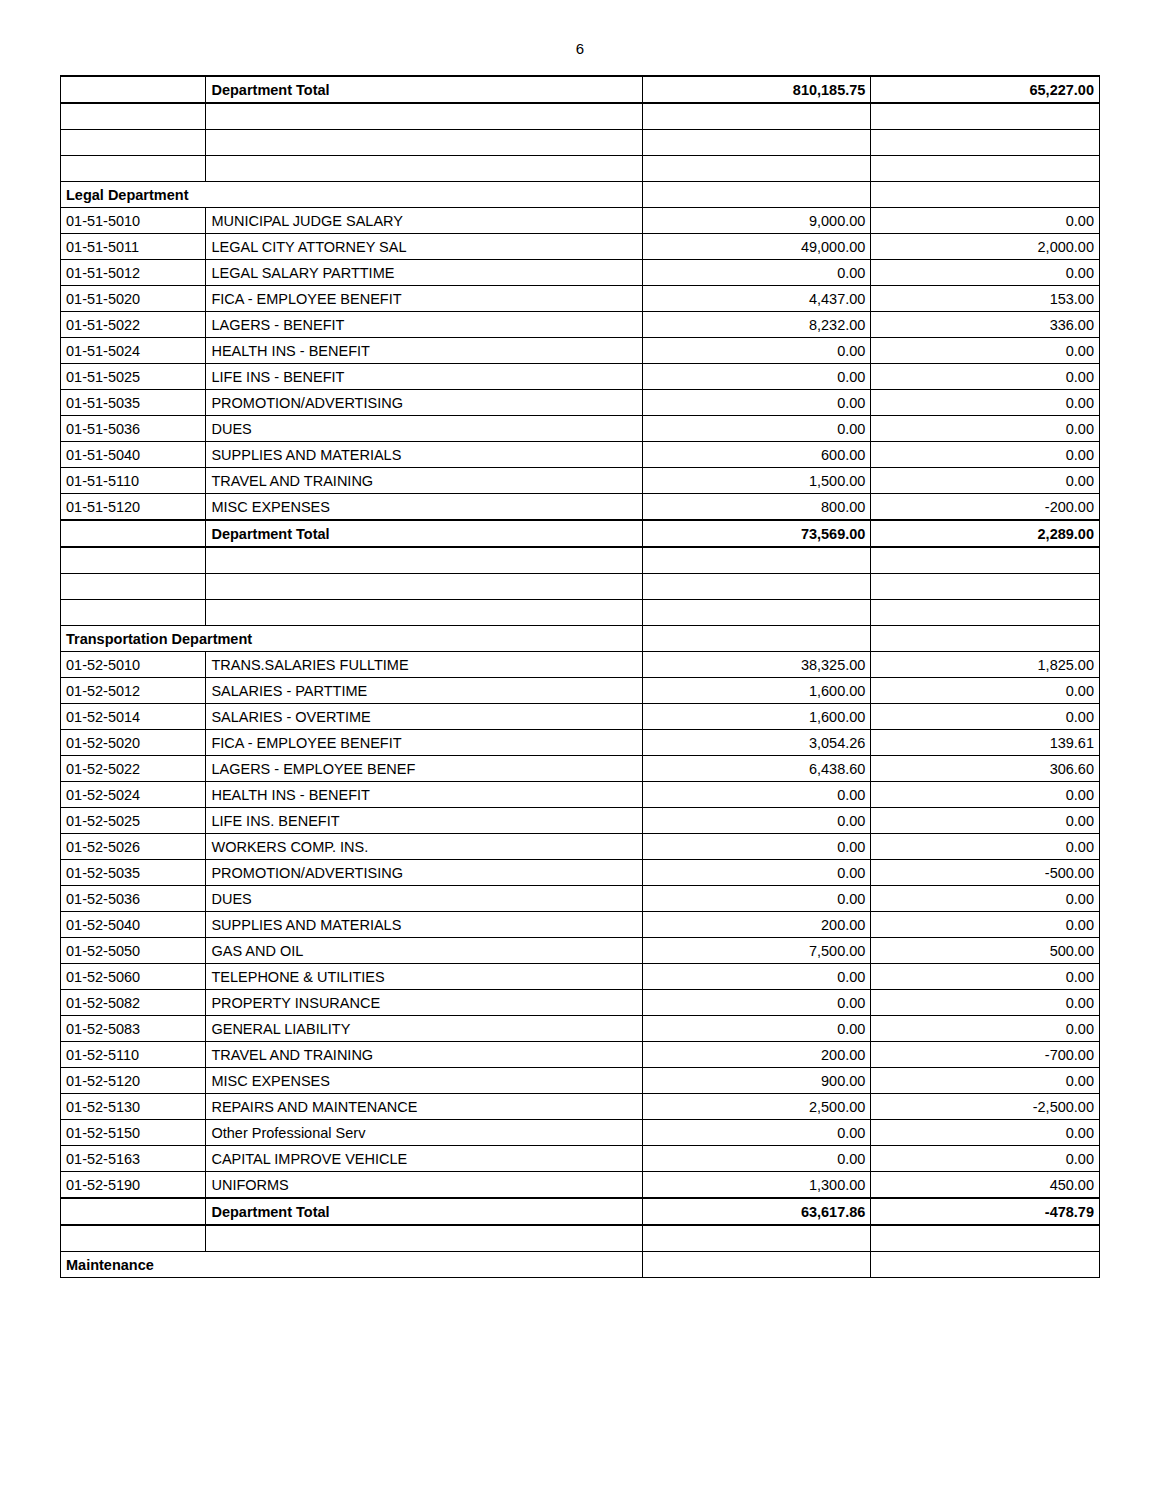6
| | Department Total | 810,185.75 | 65,227.00 |
| Legal Department | | |
| 01-51-5010 | MUNICIPAL JUDGE SALARY | 9,000.00 | 0.00 |
| 01-51-5011 | LEGAL CITY ATTORNEY SAL | 49,000.00 | 2,000.00 |
| 01-51-5012 | LEGAL SALARY PARTTIME | 0.00 | 0.00 |
| 01-51-5020 | FICA - EMPLOYEE BENEFIT | 4,437.00 | 153.00 |
| 01-51-5022 | LAGERS - BENEFIT | 8,232.00 | 336.00 |
| 01-51-5024 | HEALTH INS - BENEFIT | 0.00 | 0.00 |
| 01-51-5025 | LIFE INS - BENEFIT | 0.00 | 0.00 |
| 01-51-5035 | PROMOTION/ADVERTISING | 0.00 | 0.00 |
| 01-51-5036 | DUES | 0.00 | 0.00 |
| 01-51-5040 | SUPPLIES AND MATERIALS | 600.00 | 0.00 |
| 01-51-5110 | TRAVEL AND TRAINING | 1,500.00 | 0.00 |
| 01-51-5120 | MISC EXPENSES | 800.00 | -200.00 |
| | Department Total | 73,569.00 | 2,289.00 |
| Transportation Department | | |
| 01-52-5010 | TRANS.SALARIES FULLTIME | 38,325.00 | 1,825.00 |
| 01-52-5012 | SALARIES - PARTTIME | 1,600.00 | 0.00 |
| 01-52-5014 | SALARIES - OVERTIME | 1,600.00 | 0.00 |
| 01-52-5020 | FICA - EMPLOYEE BENEFIT | 3,054.26 | 139.61 |
| 01-52-5022 | LAGERS - EMPLOYEE BENEF | 6,438.60 | 306.60 |
| 01-52-5024 | HEALTH INS - BENEFIT | 0.00 | 0.00 |
| 01-52-5025 | LIFE INS. BENEFIT | 0.00 | 0.00 |
| 01-52-5026 | WORKERS COMP. INS. | 0.00 | 0.00 |
| 01-52-5035 | PROMOTION/ADVERTISING | 0.00 | -500.00 |
| 01-52-5036 | DUES | 0.00 | 0.00 |
| 01-52-5040 | SUPPLIES AND MATERIALS | 200.00 | 0.00 |
| 01-52-5050 | GAS AND OIL | 7,500.00 | 500.00 |
| 01-52-5060 | TELEPHONE & UTILITIES | 0.00 | 0.00 |
| 01-52-5082 | PROPERTY INSURANCE | 0.00 | 0.00 |
| 01-52-5083 | GENERAL LIABILITY | 0.00 | 0.00 |
| 01-52-5110 | TRAVEL AND TRAINING | 200.00 | -700.00 |
| 01-52-5120 | MISC EXPENSES | 900.00 | 0.00 |
| 01-52-5130 | REPAIRS AND MAINTENANCE | 2,500.00 | -2,500.00 |
| 01-52-5150 | Other Professional Serv | 0.00 | 0.00 |
| 01-52-5163 | CAPITAL IMPROVE VEHICLE | 0.00 | 0.00 |
| 01-52-5190 | UNIFORMS | 1,300.00 | 450.00 |
| | Department Total | 63,617.86 | -478.79 |
| Maintenance | | |